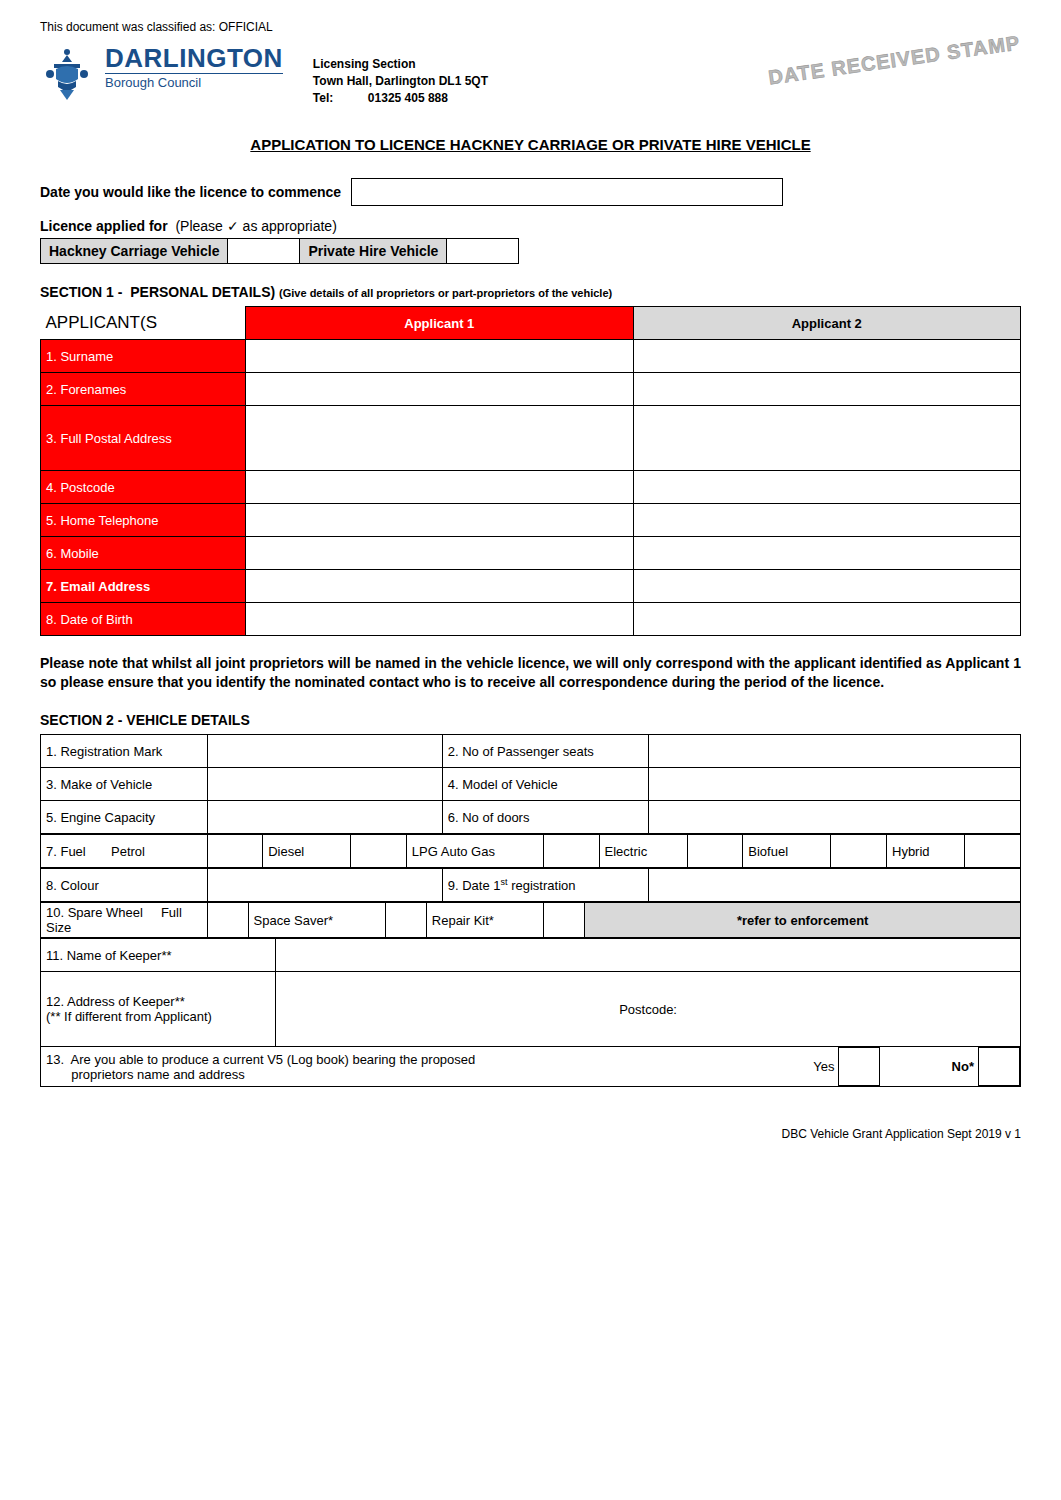This document was classified as: OFFICIAL
DARLINGTON
Borough Council
Licensing Section
Town Hall, Darlington DL1 5QT
Tel: 01325 405 888
DATE RECEIVED STAMP
APPLICATION TO LICENCE HACKNEY CARRIAGE OR PRIVATE HIRE VEHICLE
Date you would like the licence to commence
Licence applied for (Please ✓ as appropriate)
| Hackney Carriage Vehicle | | Private Hire Vehicle | |
SECTION 1 - PERSONAL DETAILS) (Give details of all proprietors or part-proprietors of the vehicle)
| APPLICANT(S | Applicant 1 | Applicant 2 |
| 1. Surname | | |
| 2. Forenames | | |
| 3. Full Postal Address | | |
| 4. Postcode | | |
| 5. Home Telephone | | |
| 6. Mobile | | |
| 7. Email Address | | |
| 8. Date of Birth | | |
Please note that whilst all joint proprietors will be named in the vehicle licence, we will only correspond with the applicant identified as Applicant 1 so please ensure that you identify the nominated contact who is to receive all correspondence during the period of the licence.
SECTION 2 - VEHICLE DETAILS
| 1. Registration Mark | | 2. No of Passenger seats | |
| 3. Make of Vehicle | | 4. Model of Vehicle | |
| 5. Engine Capacity | | 6. No of doors | |
| 7. Fuel Petrol | | Diesel | | LPG Auto Gas | | Electric | | Biofuel | | Hybrid | |
| 8. Colour | | 9. Date 1 st registration | |
| 10. Spare Wheel Full Size | | Space Saver* | | Repair Kit* | | *refer to enforcement |
| 11. Name of Keeper** | |
| 12. Address of Keeper** (** If different from Applicant) | Postcode: |
| / 13. Are you able to produce a current V5 (Log book) bearing the proposed proprietors name and address / Yes / / No* / / |
DBC Vehicle Grant Application Sept 2019 v 1